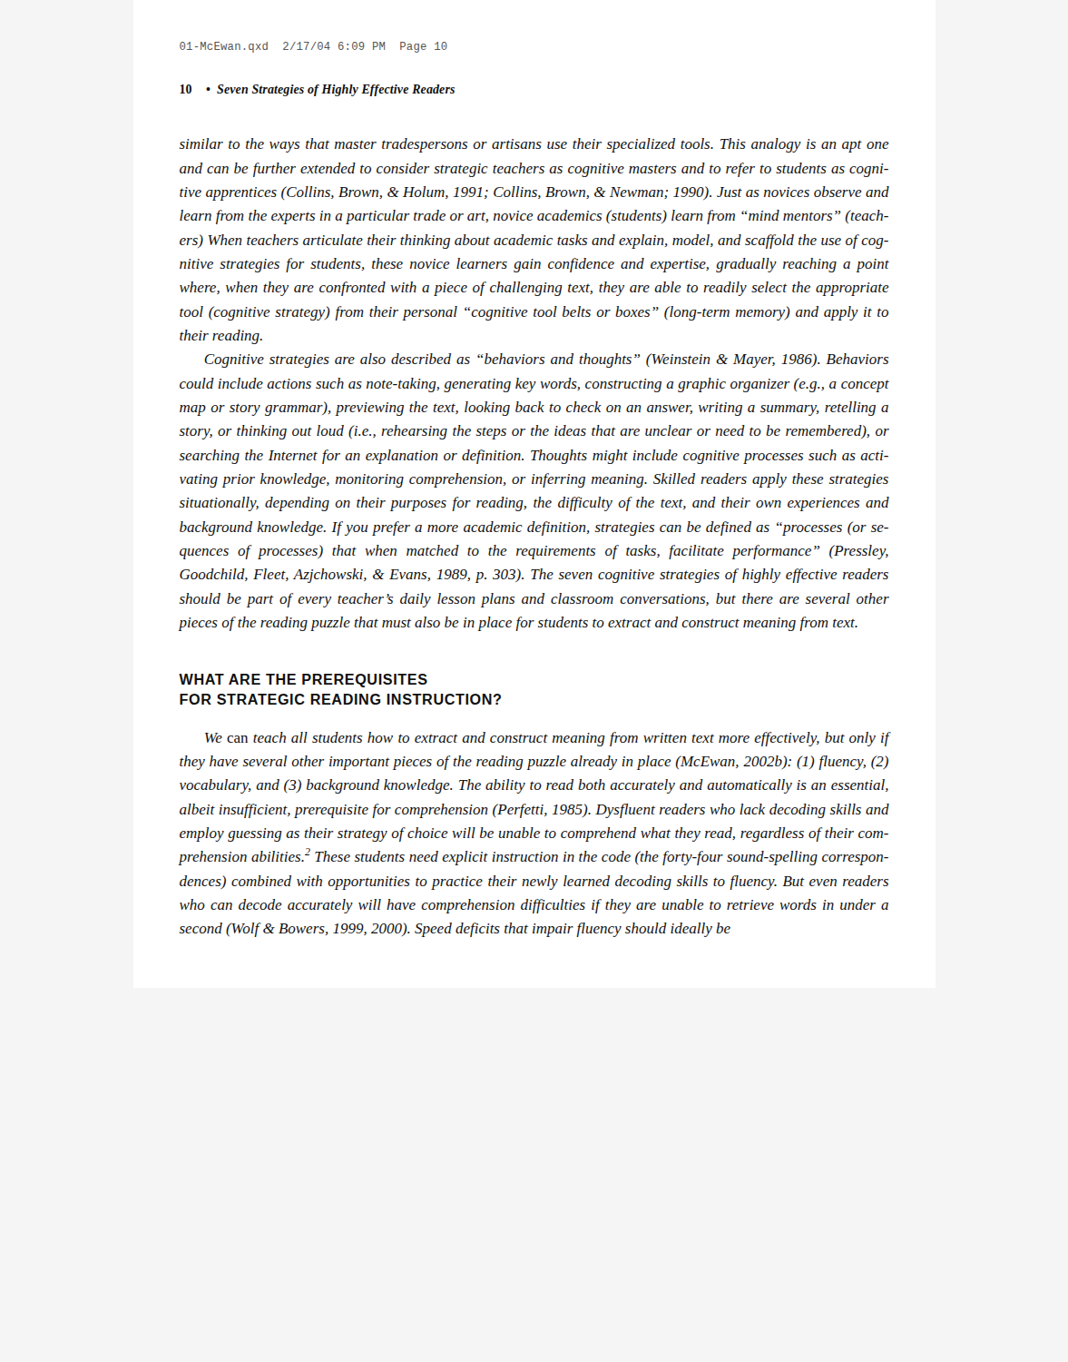01-McEwan.qxd 2/17/04 6:09 PM Page 10
10•Seven Strategies of Highly Effective Readers
similar to the ways that master tradespersons or artisans use their specialized tools. This analogy is an apt one and can be further extended to consider strategic teachers as cognitive masters and to refer to students as cognitive apprentices (Collins, Brown, & Holum, 1991; Collins, Brown, & Newman; 1990). Just as novices observe and learn from the experts in a particular trade or art, novice academics (students) learn from “mind mentors” (teachers) When teachers articulate their thinking about academic tasks and explain, model, and scaffold the use of cognitive strategies for students, these novice learners gain confidence and expertise, gradually reaching a point where, when they are confronted with a piece of challenging text, they are able to readily select the appropriate tool (cognitive strategy) from their personal “cognitive tool belts or boxes” (long-term memory) and apply it to their reading.
Cognitive strategies are also described as “behaviors and thoughts” (Weinstein & Mayer, 1986). Behaviors could include actions such as note-taking, generating key words, constructing a graphic organizer (e.g., a concept map or story grammar), previewing the text, looking back to check on an answer, writing a summary, retelling a story, or thinking out loud (i.e., rehearsing the steps or the ideas that are unclear or need to be remembered), or searching the Internet for an explanation or definition. Thoughts might include cognitive processes such as activating prior knowledge, monitoring comprehension, or inferring meaning. Skilled readers apply these strategies situationally, depending on their purposes for reading, the difficulty of the text, and their own experiences and background knowledge. If you prefer a more academic definition, strategies can be defined as “processes (or sequences of processes) that when matched to the requirements of tasks, facilitate performance” (Pressley, Goodchild, Fleet, Azjchowski, & Evans, 1989, p. 303). The seven cognitive strategies of highly effective readers should be part of every teacher’s daily lesson plans and classroom conversations, but there are several other pieces of the reading puzzle that must also be in place for students to extract and construct meaning from text.
WHAT ARE THE PREREQUISITES
FOR STRATEGIC READING INSTRUCTION?
We can teach all students how to extract and construct meaning from written text more effectively, but only if they have several other important pieces of the reading puzzle already in place (McEwan, 2002b): (1) fluency, (2) vocabulary, and (3) background knowledge. The ability to read both accurately and automatically is an essential, albeit insufficient, prerequisite for comprehension (Perfetti, 1985). Dysfluent readers who lack decoding skills and employ guessing as their strategy of choice will be unable to comprehend what they read, regardless of their comprehension abilities.2 These students need explicit instruction in the code (the forty-four sound-spelling correspondences) combined with opportunities to practice their newly learned decoding skills to fluency. But even readers who can decode accurately will have comprehension difficulties if they are unable to retrieve words in under a second (Wolf & Bowers, 1999, 2000). Speed deficits that impair fluency should ideally be